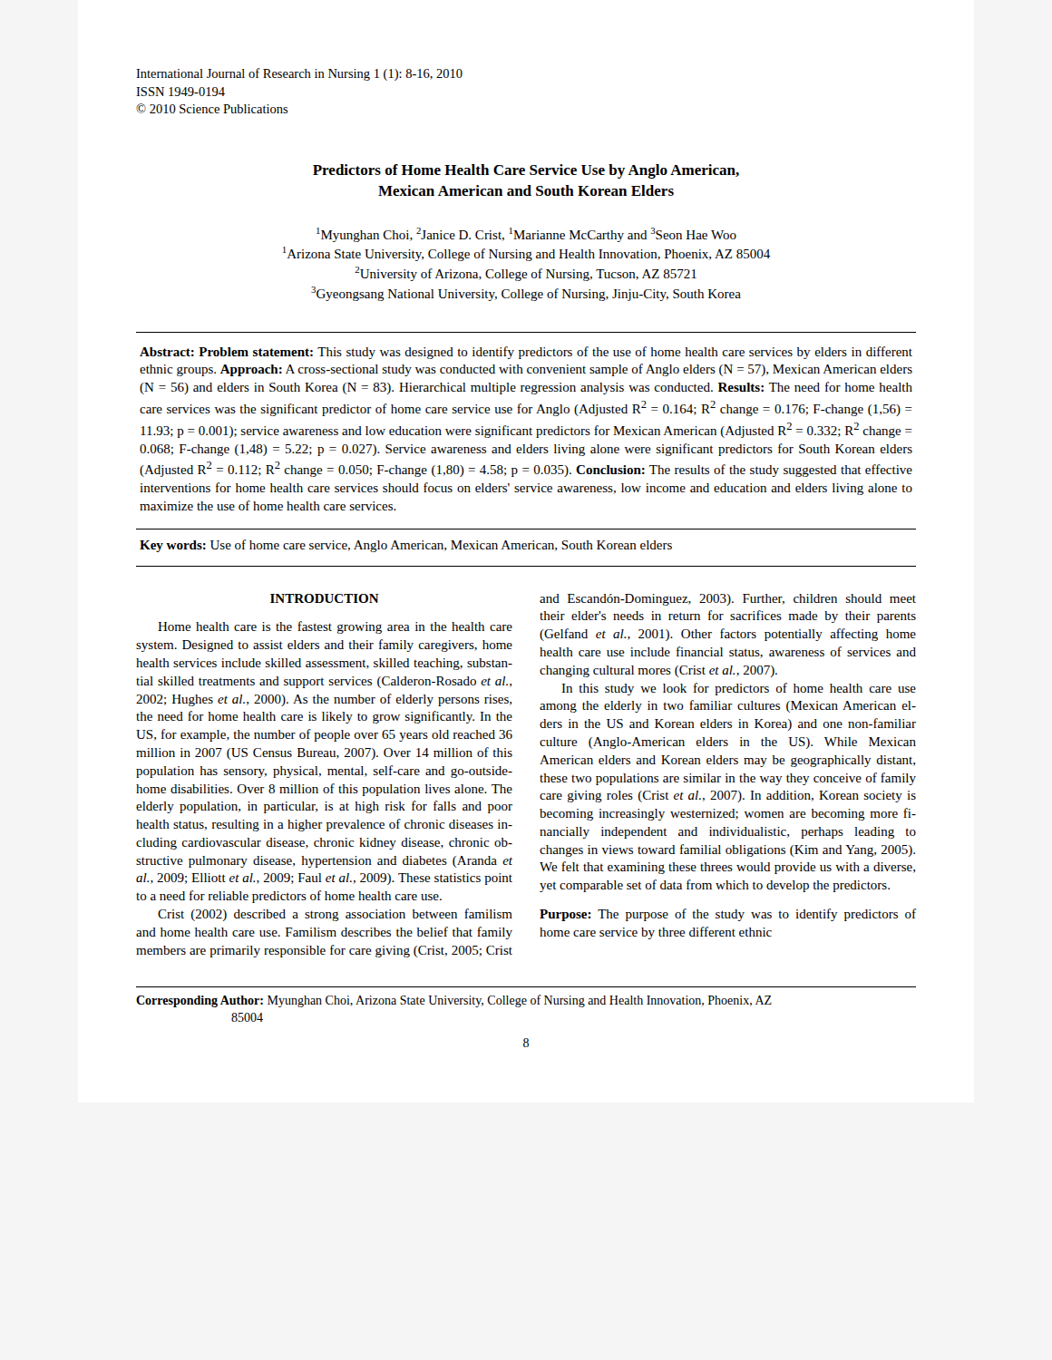International Journal of Research in Nursing 1 (1): 8-16, 2010
ISSN 1949-0194
© 2010 Science Publications
Predictors of Home Health Care Service Use by Anglo American,
Mexican American and South Korean Elders
1Myunghan Choi, 2Janice D. Crist, 1Marianne McCarthy and 3Seon Hae Woo
1Arizona State University, College of Nursing and Health Innovation, Phoenix, AZ 85004
2University of Arizona, College of Nursing, Tucson, AZ 85721
3Gyeongsang National University, College of Nursing, Jinju-City, South Korea
Abstract: Problem statement: This study was designed to identify predictors of the use of home health care services by elders in different ethnic groups. Approach: A cross-sectional study was conducted with convenient sample of Anglo elders (N = 57), Mexican American elders (N = 56) and elders in South Korea (N = 83). Hierarchical multiple regression analysis was conducted. Results: The need for home health care services was the significant predictor of home care service use for Anglo (Adjusted R2 = 0.164; R2 change = 0.176; F-change (1,56) = 11.93; p = 0.001); service awareness and low education were significant predictors for Mexican American (Adjusted R2 = 0.332; R2 change = 0.068; F-change (1,48) = 5.22; p = 0.027). Service awareness and elders living alone were significant predictors for South Korean elders (Adjusted R2 = 0.112; R2 change = 0.050; F-change (1,80) = 4.58; p = 0.035). Conclusion: The results of the study suggested that effective interventions for home health care services should focus on elders' service awareness, low income and education and elders living alone to maximize the use of home health care services.
Key words: Use of home care service, Anglo American, Mexican American, South Korean elders
Introduction
Home health care is the fastest growing area in the health care system. Designed to assist elders and their family caregivers, home health services include skilled assessment, skilled teaching, substantial skilled treatments and support services (Calderon-Rosado et al., 2002; Hughes et al., 2000). As the number of elderly persons rises, the need for home health care is likely to grow significantly. In the US, for example, the number of people over 65 years old reached 36 million in 2007 (US Census Bureau, 2007). Over 14 million of this population has sensory, physical, mental, self-care and go-outside-home disabilities. Over 8 million of this population lives alone. The elderly population, in particular, is at high risk for falls and poor health status, resulting in a higher prevalence of chronic diseases including cardiovascular disease, chronic kidney disease, chronic obstructive pulmonary disease, hypertension and diabetes (Aranda et al., 2009; Elliott et al., 2009; Faul et al., 2009). These statistics point to a need for reliable predictors of home health care use.
Crist (2002) described a strong association between familism and home health care use. Familism describes the belief that family members are primarily responsible for care giving (Crist, 2005; Crist and Escandón-Dominguez, 2003). Further, children should meet their elder's needs in return for sacrifices made by their parents (Gelfand et al., 2001). Other factors potentially affecting home health care use include financial status, awareness of services and changing cultural mores (Crist et al., 2007).
In this study we look for predictors of home health care use among the elderly in two familiar cultures (Mexican American elders in the US and Korean elders in Korea) and one non-familiar culture (Anglo-American elders in the US). While Mexican American elders and Korean elders may be geographically distant, these two populations are similar in the way they conceive of family care giving roles (Crist et al., 2007). In addition, Korean society is becoming increasingly westernized; women are becoming more financially independent and individualistic, perhaps leading to changes in views toward familial obligations (Kim and Yang, 2005). We felt that examining these threes would provide us with a diverse, yet comparable set of data from which to develop the predictors.
Purpose: The purpose of the study was to identify predictors of home care service by three different ethnic
Corresponding Author: Myunghan Choi, Arizona State University, College of Nursing and Health Innovation, Phoenix, AZ 85004
8